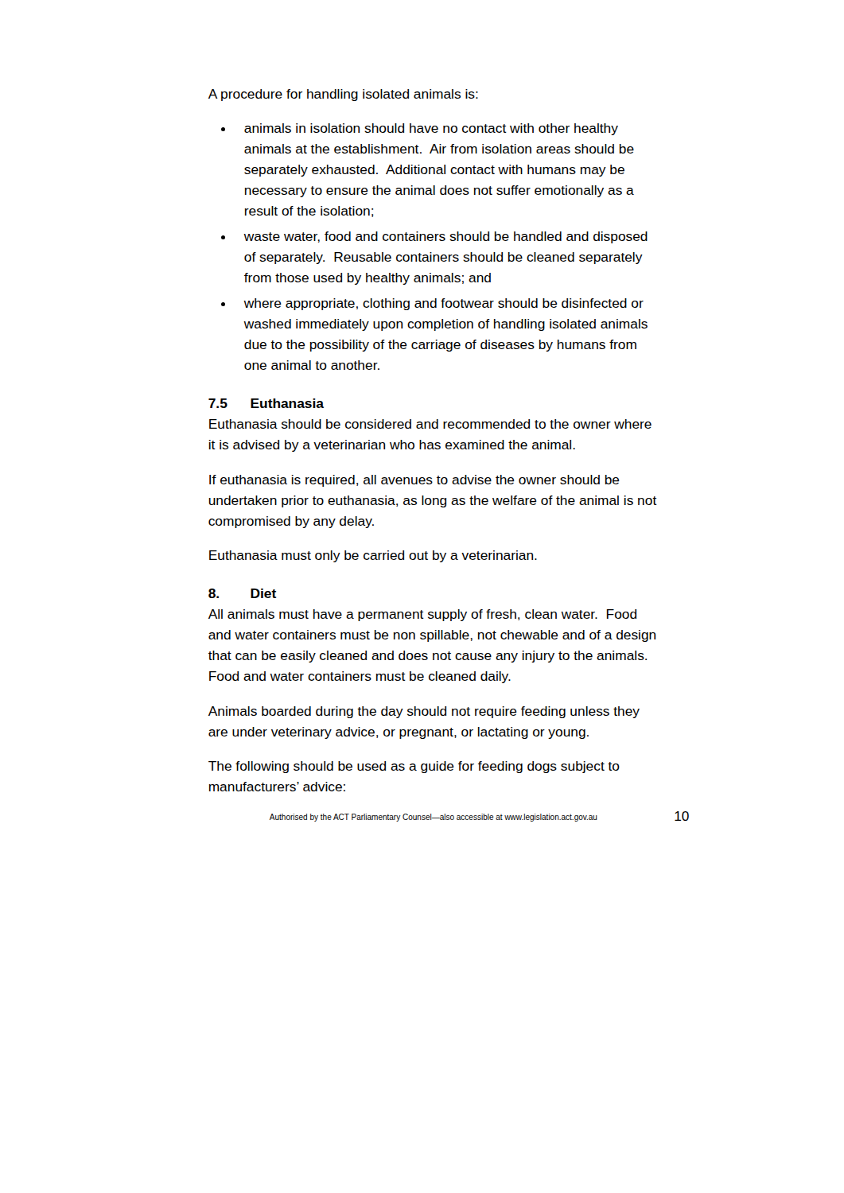A procedure for handling isolated animals is:
animals in isolation should have no contact with other healthy animals at the establishment. Air from isolation areas should be separately exhausted. Additional contact with humans may be necessary to ensure the animal does not suffer emotionally as a result of the isolation;
waste water, food and containers should be handled and disposed of separately. Reusable containers should be cleaned separately from those used by healthy animals; and
where appropriate, clothing and footwear should be disinfected or washed immediately upon completion of handling isolated animals due to the possibility of the carriage of diseases by humans from one animal to another.
7.5 Euthanasia
Euthanasia should be considered and recommended to the owner where it is advised by a veterinarian who has examined the animal.
If euthanasia is required, all avenues to advise the owner should be undertaken prior to euthanasia, as long as the welfare of the animal is not compromised by any delay.
Euthanasia must only be carried out by a veterinarian.
8. Diet
All animals must have a permanent supply of fresh, clean water. Food and water containers must be non spillable, not chewable and of a design that can be easily cleaned and does not cause any injury to the animals. Food and water containers must be cleaned daily.
Animals boarded during the day should not require feeding unless they are under veterinary advice, or pregnant, or lactating or young.
The following should be used as a guide for feeding dogs subject to manufacturers’ advice:
Authorised by the ACT Parliamentary Counsel—also accessible at www.legislation.act.gov.au 10